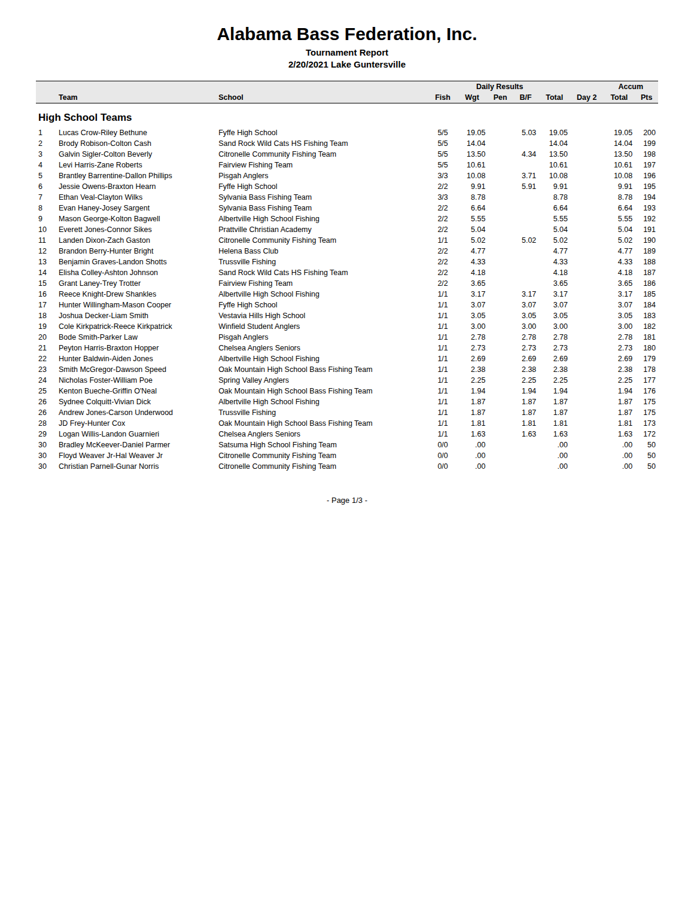Alabama Bass Federation, Inc.
Tournament Report
2/20/2021 Lake Guntersville
| | | | Daily Results | | Accum |
| --- | --- | --- | --- | --- | --- |
| | Team | School | Fish | Wgt | Pen | B/F | Total | Day 2 | Total | Pts |
| High School Teams |
| 1 | Lucas Crow-Riley Bethune | Fyffe High School | 5/5 | 19.05 | | 5.03 | 19.05 | | 19.05 | 200 |
| 2 | Brody Robison-Colton Cash | Sand Rock Wild Cats HS Fishing Team | 5/5 | 14.04 | | | 14.04 | | 14.04 | 199 |
| 3 | Galvin Sigler-Colton Beverly | Citronelle Community Fishing Team | 5/5 | 13.50 | | 4.34 | 13.50 | | 13.50 | 198 |
| 4 | Levi Harris-Zane Roberts | Fairview Fishing Team | 5/5 | 10.61 | | | 10.61 | | 10.61 | 197 |
| 5 | Brantley Barrentine-Dallon Phillips | Pisgah Anglers | 3/3 | 10.08 | | 3.71 | 10.08 | | 10.08 | 196 |
| 6 | Jessie Owens-Braxton Hearn | Fyffe High School | 2/2 | 9.91 | | 5.91 | 9.91 | | 9.91 | 195 |
| 7 | Ethan Veal-Clayton Wilks | Sylvania Bass Fishing Team | 3/3 | 8.78 | | | 8.78 | | 8.78 | 194 |
| 8 | Evan Haney-Josey Sargent | Sylvania Bass Fishing Team | 2/2 | 6.64 | | | 6.64 | | 6.64 | 193 |
| 9 | Mason George-Kolton Bagwell | Albertville High School Fishing | 2/2 | 5.55 | | | 5.55 | | 5.55 | 192 |
| 10 | Everett Jones-Connor Sikes | Prattville Christian Academy | 2/2 | 5.04 | | | 5.04 | | 5.04 | 191 |
| 11 | Landen Dixon-Zach Gaston | Citronelle Community Fishing Team | 1/1 | 5.02 | | 5.02 | 5.02 | | 5.02 | 190 |
| 12 | Brandon Berry-Hunter Bright | Helena Bass Club | 2/2 | 4.77 | | | 4.77 | | 4.77 | 189 |
| 13 | Benjamin Graves-Landon Shotts | Trussville Fishing | 2/2 | 4.33 | | | 4.33 | | 4.33 | 188 |
| 14 | Elisha Colley-Ashton Johnson | Sand Rock Wild Cats HS Fishing Team | 2/2 | 4.18 | | | 4.18 | | 4.18 | 187 |
| 15 | Grant Laney-Trey Trotter | Fairview Fishing Team | 2/2 | 3.65 | | | 3.65 | | 3.65 | 186 |
| 16 | Reece Knight-Drew Shankles | Albertville High School Fishing | 1/1 | 3.17 | | 3.17 | 3.17 | | 3.17 | 185 |
| 17 | Hunter Willingham-Mason Cooper | Fyffe High School | 1/1 | 3.07 | | 3.07 | 3.07 | | 3.07 | 184 |
| 18 | Joshua Decker-Liam Smith | Vestavia Hills High School | 1/1 | 3.05 | | 3.05 | 3.05 | | 3.05 | 183 |
| 19 | Cole Kirkpatrick-Reece Kirkpatrick | Winfield Student Anglers | 1/1 | 3.00 | | 3.00 | 3.00 | | 3.00 | 182 |
| 20 | Bode Smith-Parker Law | Pisgah Anglers | 1/1 | 2.78 | | 2.78 | 2.78 | | 2.78 | 181 |
| 21 | Peyton Harris-Braxton Hopper | Chelsea Anglers Seniors | 1/1 | 2.73 | | 2.73 | 2.73 | | 2.73 | 180 |
| 22 | Hunter Baldwin-Aiden Jones | Albertville High School Fishing | 1/1 | 2.69 | | 2.69 | 2.69 | | 2.69 | 179 |
| 23 | Smith McGregor-Dawson Speed | Oak Mountain High School Bass Fishing Team | 1/1 | 2.38 | | 2.38 | 2.38 | | 2.38 | 178 |
| 24 | Nicholas Foster-William Poe | Spring Valley Anglers | 1/1 | 2.25 | | 2.25 | 2.25 | | 2.25 | 177 |
| 25 | Kenton Bueche-Griffin O'Neal | Oak Mountain High School Bass Fishing Team | 1/1 | 1.94 | | 1.94 | 1.94 | | 1.94 | 176 |
| 26 | Sydnee Colquitt-Vivian Dick | Albertville High School Fishing | 1/1 | 1.87 | | 1.87 | 1.87 | | 1.87 | 175 |
| 26 | Andrew Jones-Carson Underwood | Trussville Fishing | 1/1 | 1.87 | | 1.87 | 1.87 | | 1.87 | 175 |
| 28 | JD Frey-Hunter Cox | Oak Mountain High School Bass Fishing Team | 1/1 | 1.81 | | 1.81 | 1.81 | | 1.81 | 173 |
| 29 | Logan Willis-Landon Guarnieri | Chelsea Anglers Seniors | 1/1 | 1.63 | | 1.63 | 1.63 | | 1.63 | 172 |
| 30 | Bradley McKeever-Daniel Parmer | Satsuma High School Fishing Team | 0/0 | .00 | | | .00 | | .00 | 50 |
| 30 | Floyd Weaver Jr-Hal Weaver Jr | Citronelle Community Fishing Team | 0/0 | .00 | | | .00 | | .00 | 50 |
| 30 | Christian Parnell-Gunar Norris | Citronelle Community Fishing Team | 0/0 | .00 | | | .00 | | .00 | 50 |
- Page 1/3 -